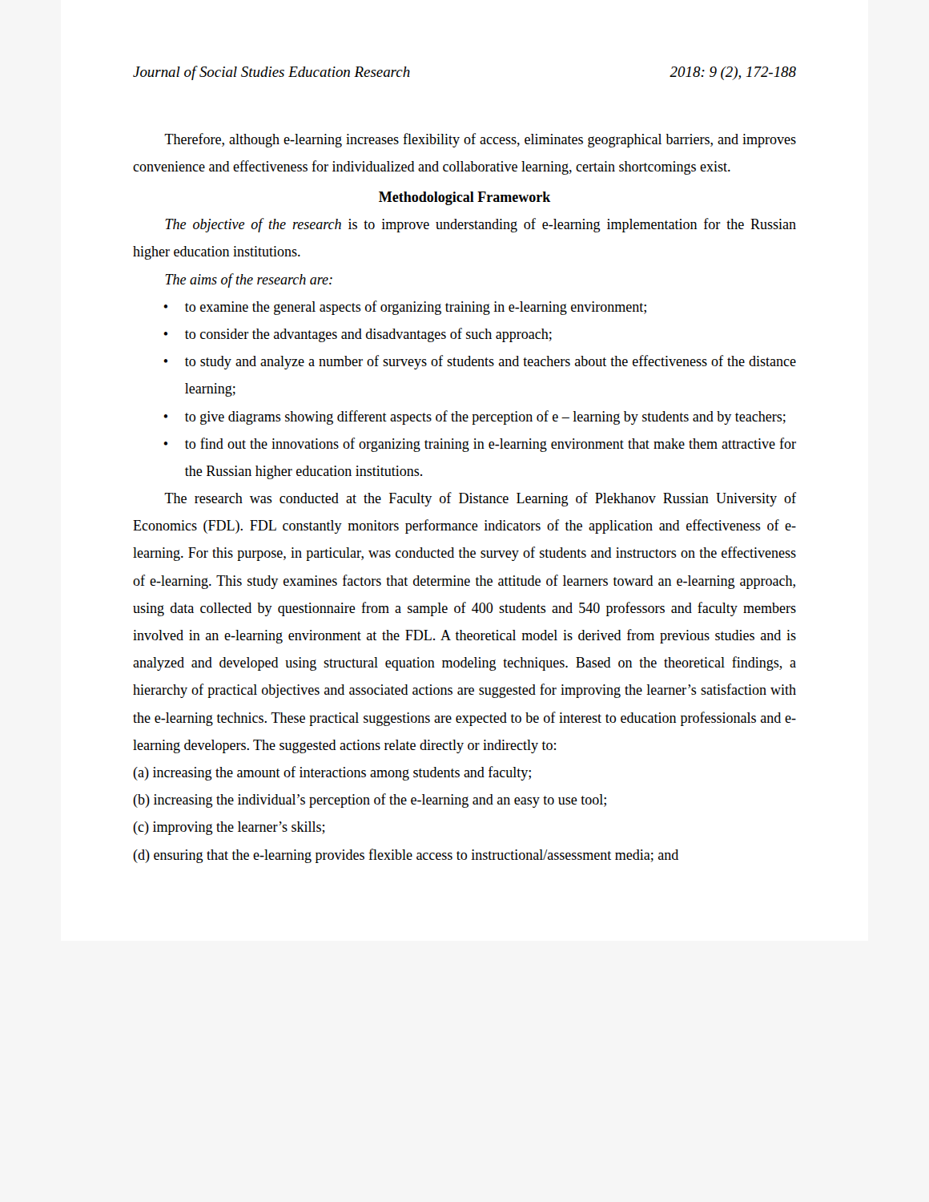Journal of Social Studies Education Research 2018: 9 (2), 172-188
Therefore, although e-learning increases flexibility of access, eliminates geographical barriers, and improves convenience and effectiveness for individualized and collaborative learning, certain shortcomings exist.
Methodological Framework
The objective of the research is to improve understanding of e-learning implementation for the Russian higher education institutions.
The aims of the research are:
to examine the general aspects of organizing training in e-learning environment;
to consider the advantages and disadvantages of such approach;
to study and analyze a number of surveys of students and teachers about the effectiveness of the distance learning;
to give diagrams showing different aspects of the perception of e – learning by students and by teachers;
to find out the innovations of organizing training in e-learning environment that make them attractive for the Russian higher education institutions.
The research was conducted at the Faculty of Distance Learning of Plekhanov Russian University of Economics (FDL). FDL constantly monitors performance indicators of the application and effectiveness of e-learning. For this purpose, in particular, was conducted the survey of students and instructors on the effectiveness of e-learning. This study examines factors that determine the attitude of learners toward an e-learning approach, using data collected by questionnaire from a sample of 400 students and 540 professors and faculty members involved in an e-learning environment at the FDL. A theoretical model is derived from previous studies and is analyzed and developed using structural equation modeling techniques. Based on the theoretical findings, a hierarchy of practical objectives and associated actions are suggested for improving the learner’s satisfaction with the e-learning technics. These practical suggestions are expected to be of interest to education professionals and e-learning developers. The suggested actions relate directly or indirectly to:
(a) increasing the amount of interactions among students and faculty;
(b) increasing the individual’s perception of the e-learning and an easy to use tool;
(c) improving the learner’s skills;
(d) ensuring that the e-learning provides flexible access to instructional/assessment media; and